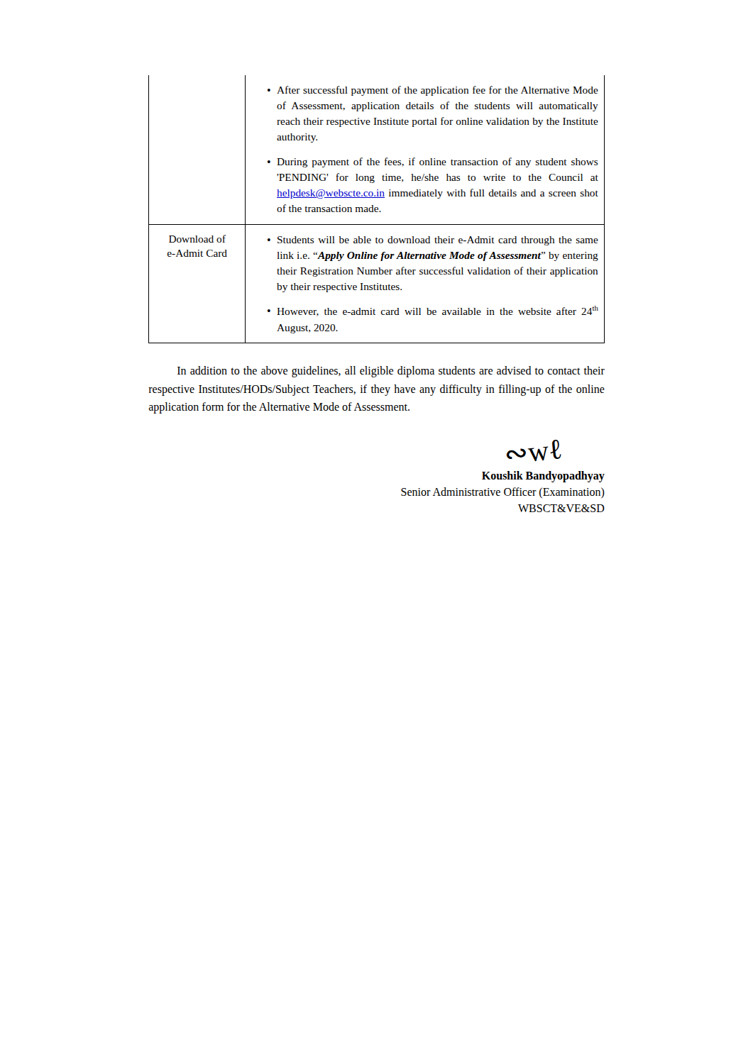| | After successful payment of the application fee for the Alternative Mode of Assessment, application details of the students will automatically reach their respective Institute portal for online validation by the Institute authority. During payment of the fees, if online transaction of any student shows 'PENDING' for long time, he/she has to write to the Council at helpdesk@webscte.co.in immediately with full details and a screen shot of the transaction made. |
| Download of e-Admit Card | Students will be able to download their e-Admit card through the same link i.e. “ Apply Online for Alternative Mode of Assessment ” by entering their Registration Number after successful validation of their application by their respective Institutes. However, the e-admit card will be available in the website after 24 th August, 2020. |
In addition to the above guidelines, all eligible diploma students are advised to contact their respective Institutes/HODs/Subject Teachers, if they have any difficulty in filling-up of the online application form for the Alternative Mode of Assessment.
∾wℓ
Koushik Bandyopadhyay
Senior Administrative Officer (Examination)
WBSCT&VE&SD